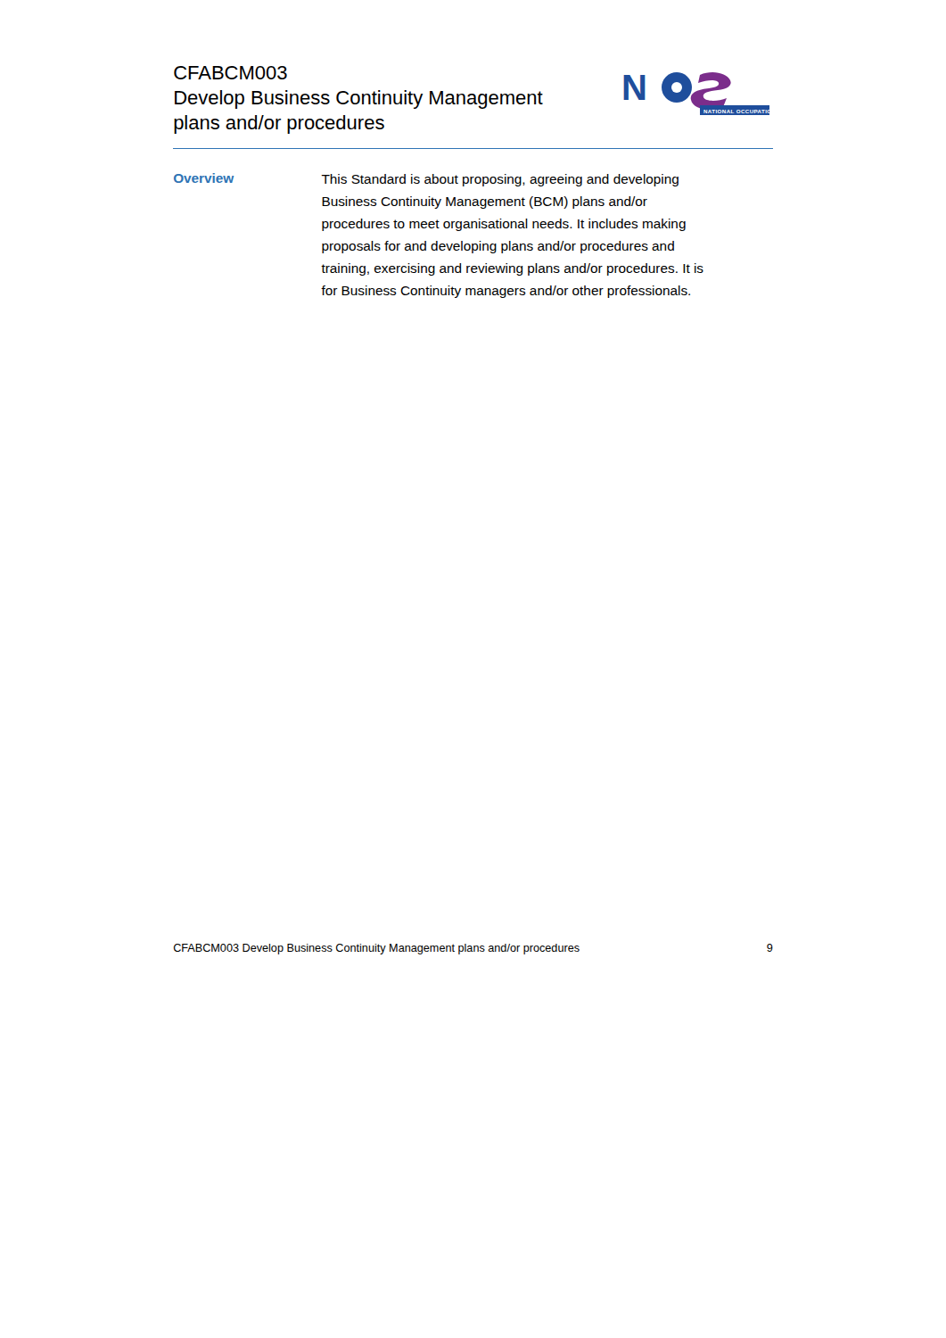CFABCM003
Develop Business Continuity Management plans and/or procedures
N NATIONAL OCCUPATIONAL STANDARDS
Overview
This Standard is about proposing, agreeing and developing Business Continuity Management (BCM) plans and/or procedures to meet organisational needs. It includes making proposals for and developing plans and/or procedures and training, exercising and reviewing plans and/or procedures. It is for Business Continuity managers and/or other professionals.
CFABCM003 Develop Business Continuity Management plans and/or procedures
9